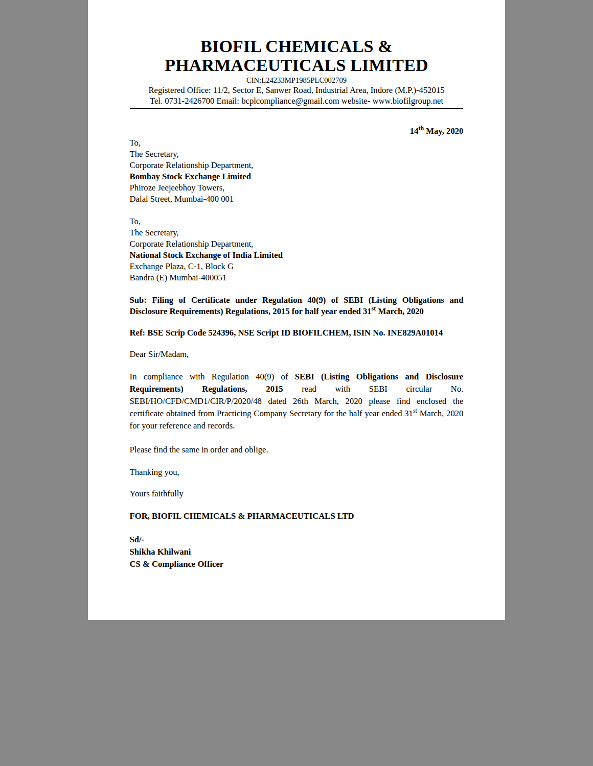BIOFIL CHEMICALS & PHARMACEUTICALS LIMITED
CIN:L24233MP1985PLC002709
Registered Office: 11/2, Sector E, Sanwer Road, Industrial Area, Indore (M.P.)-452015
Tel. 0731-2426700 Email: bcplcompliance@gmail.com website- www.biofilgroup.net
14th May, 2020
To,
The Secretary,
Corporate Relationship Department,
Bombay Stock Exchange Limited
Phiroze Jeejeebhoy Towers,
Dalal Street, Mumbai-400 001
To,
The Secretary,
Corporate Relationship Department,
National Stock Exchange of India Limited
Exchange Plaza, C-1, Block G
Bandra (E) Mumbai-400051
Sub: Filing of Certificate under Regulation 40(9) of SEBI (Listing Obligations and Disclosure Requirements) Regulations, 2015 for half year ended 31st March, 2020
Ref: BSE Scrip Code 524396, NSE Script ID BIOFILCHEM, ISIN No. INE829A01014
Dear Sir/Madam,
In compliance with Regulation 40(9) of SEBI (Listing Obligations and Disclosure Requirements) Regulations, 2015 read with SEBI circular No. SEBI/HO/CFD/CMD1/CIR/P/2020/48 dated 26th March, 2020 please find enclosed the certificate obtained from Practicing Company Secretary for the half year ended 31st March, 2020 for your reference and records.
Please find the same in order and oblige.
Thanking you,
Yours faithfully
FOR, BIOFIL CHEMICALS & PHARMACEUTICALS LTD
Sd/-
Shikha Khilwani
CS & Compliance Officer